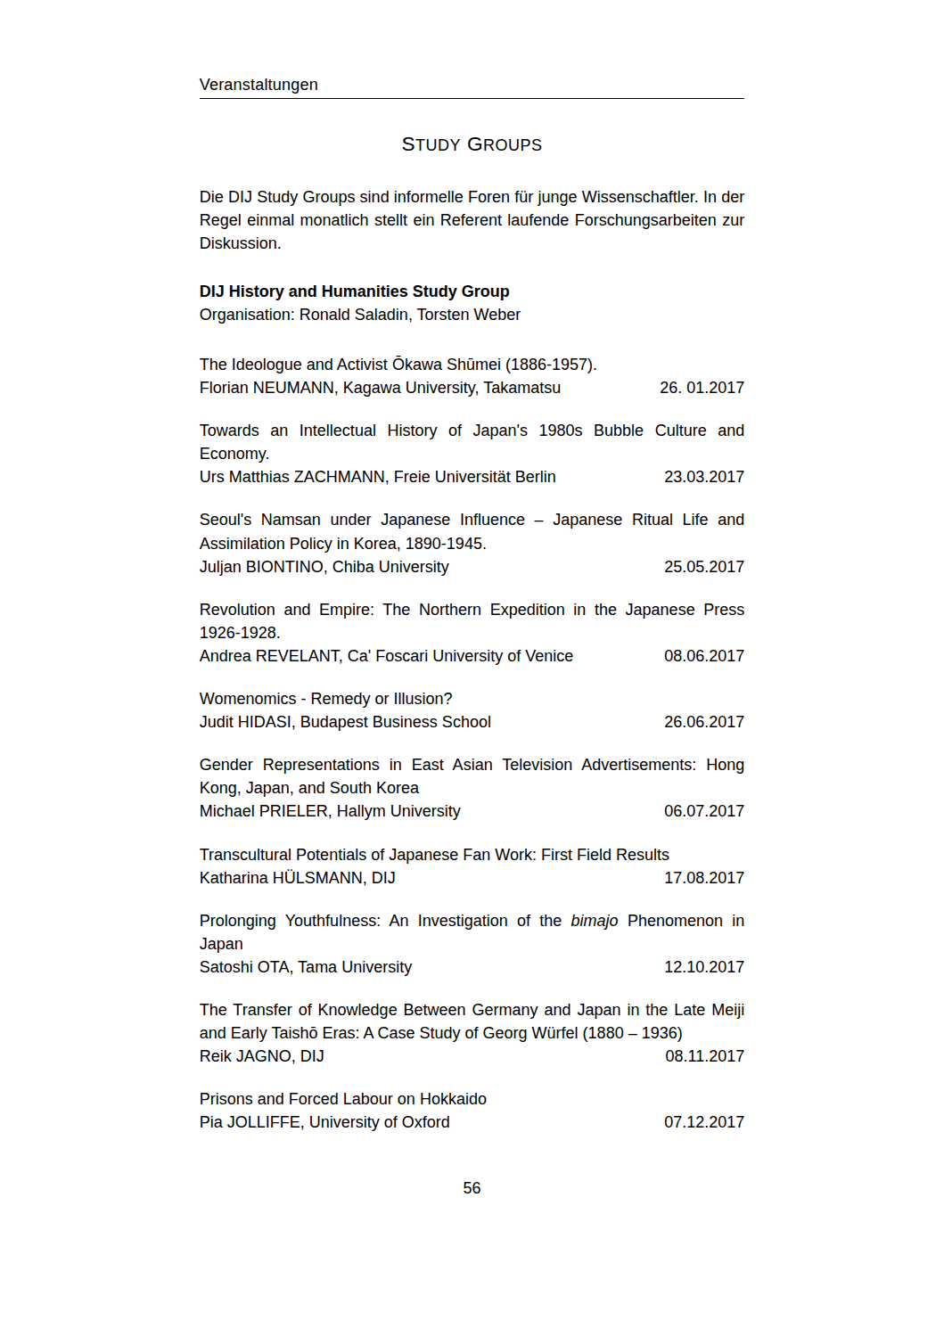Veranstaltungen
STUDY GROUPS
Die DIJ Study Groups sind informelle Foren für junge Wissenschaftler. In der Regel einmal monatlich stellt ein Referent laufende Forschungsarbeiten zur Diskussion.
DIJ History and Humanities Study Group
Organisation: Ronald Saladin, Torsten Weber
The Ideologue and Activist Ōkawa Shūmei (1886-1957).
Florian NEUMANN, Kagawa University, Takamatsu 26. 01.2017
Towards an Intellectual History of Japan's 1980s Bubble Culture and Economy.
Urs Matthias ZACHMANN, Freie Universität Berlin 23.03.2017
Seoul's Namsan under Japanese Influence – Japanese Ritual Life and Assimilation Policy in Korea, 1890-1945.
Juljan BIONTINO, Chiba University 25.05.2017
Revolution and Empire: The Northern Expedition in the Japanese Press 1926-1928.
Andrea REVELANT, Ca' Foscari University of Venice 08.06.2017
Womenomics - Remedy or Illusion?
Judit HIDASI, Budapest Business School 26.06.2017
Gender Representations in East Asian Television Advertisements: Hong Kong, Japan, and South Korea
Michael PRIELER, Hallym University 06.07.2017
Transcultural Potentials of Japanese Fan Work: First Field Results
Katharina HÜLSMANN, DIJ 17.08.2017
Prolonging Youthfulness: An Investigation of the bimajo Phenomenon in Japan
Satoshi OTA, Tama University 12.10.2017
The Transfer of Knowledge Between Germany and Japan in the Late Meiji and Early Taishō Eras: A Case Study of Georg Würfel (1880 – 1936)
Reik JAGNO, DIJ 08.11.2017
Prisons and Forced Labour on Hokkaido
Pia JOLLIFFE, University of Oxford 07.12.2017
56